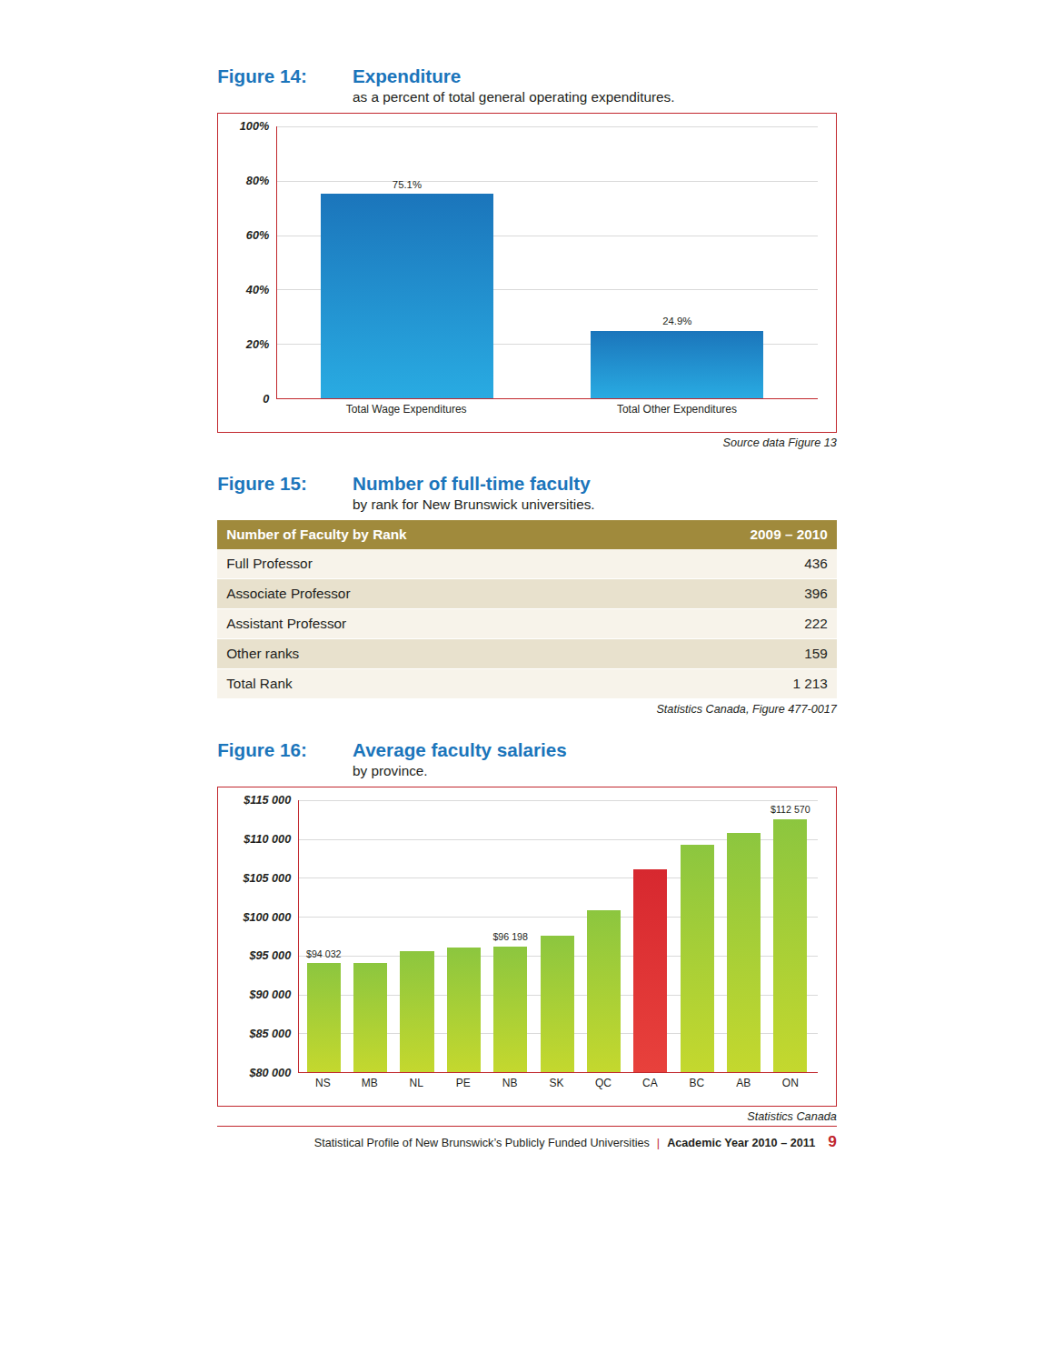Figure 14:
Expenditure
as a percent of total general operating expenditures.
100% 80% 60% 40% 20% 0
75.1%
24.9%
Total Wage Expenditures Total Other Expenditures
Source data Figure 13
Figure 15:
Number of full-time faculty
by rank for New Brunswick universities.
| Number of Faculty by Rank | 2009 – 2010 |
| --- | --- |
| Full Professor | 436 |
| Associate Professor | 396 |
| Assistant Professor | 222 |
| Other ranks | 159 |
| Total Rank | 1 213 |
Statistics Canada, Figure 477-0017
Figure 16:
Average faculty salaries
by province.
$115 000 $110 000 $105 000 $100 000 $95 000 $90 000 $85 000 $80 000
$94 032
$96 198
$112 570
NS MB NL PE NB SK QC CA BC AB ON
Statistics Canada
Statistical Profile of New Brunswick’s Publicly Funded Universities | Academic Year 2010 – 2011 9